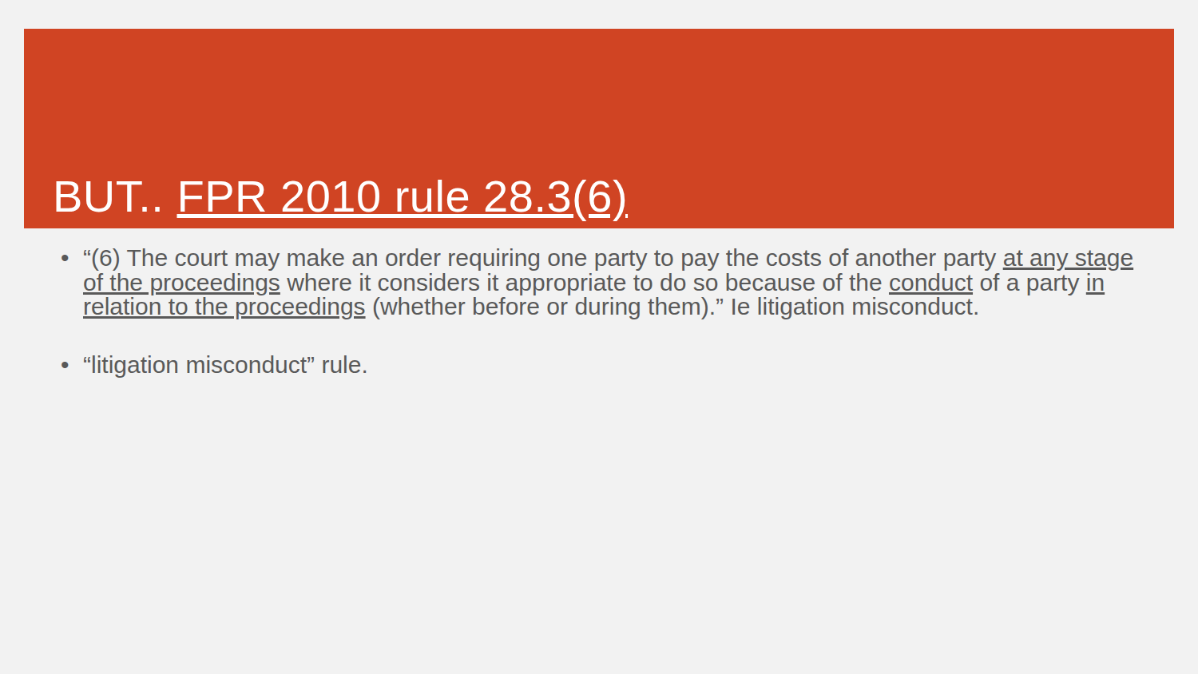BUT.. FPR 2010 rule 28.3(6)
“(6) The court may make an order requiring one party to pay the costs of another party at any stage of the proceedings where it considers it appropriate to do so because of the conduct of a party in relation to the proceedings (whether before or during them).” Ie litigation misconduct.
“litigation misconduct” rule.